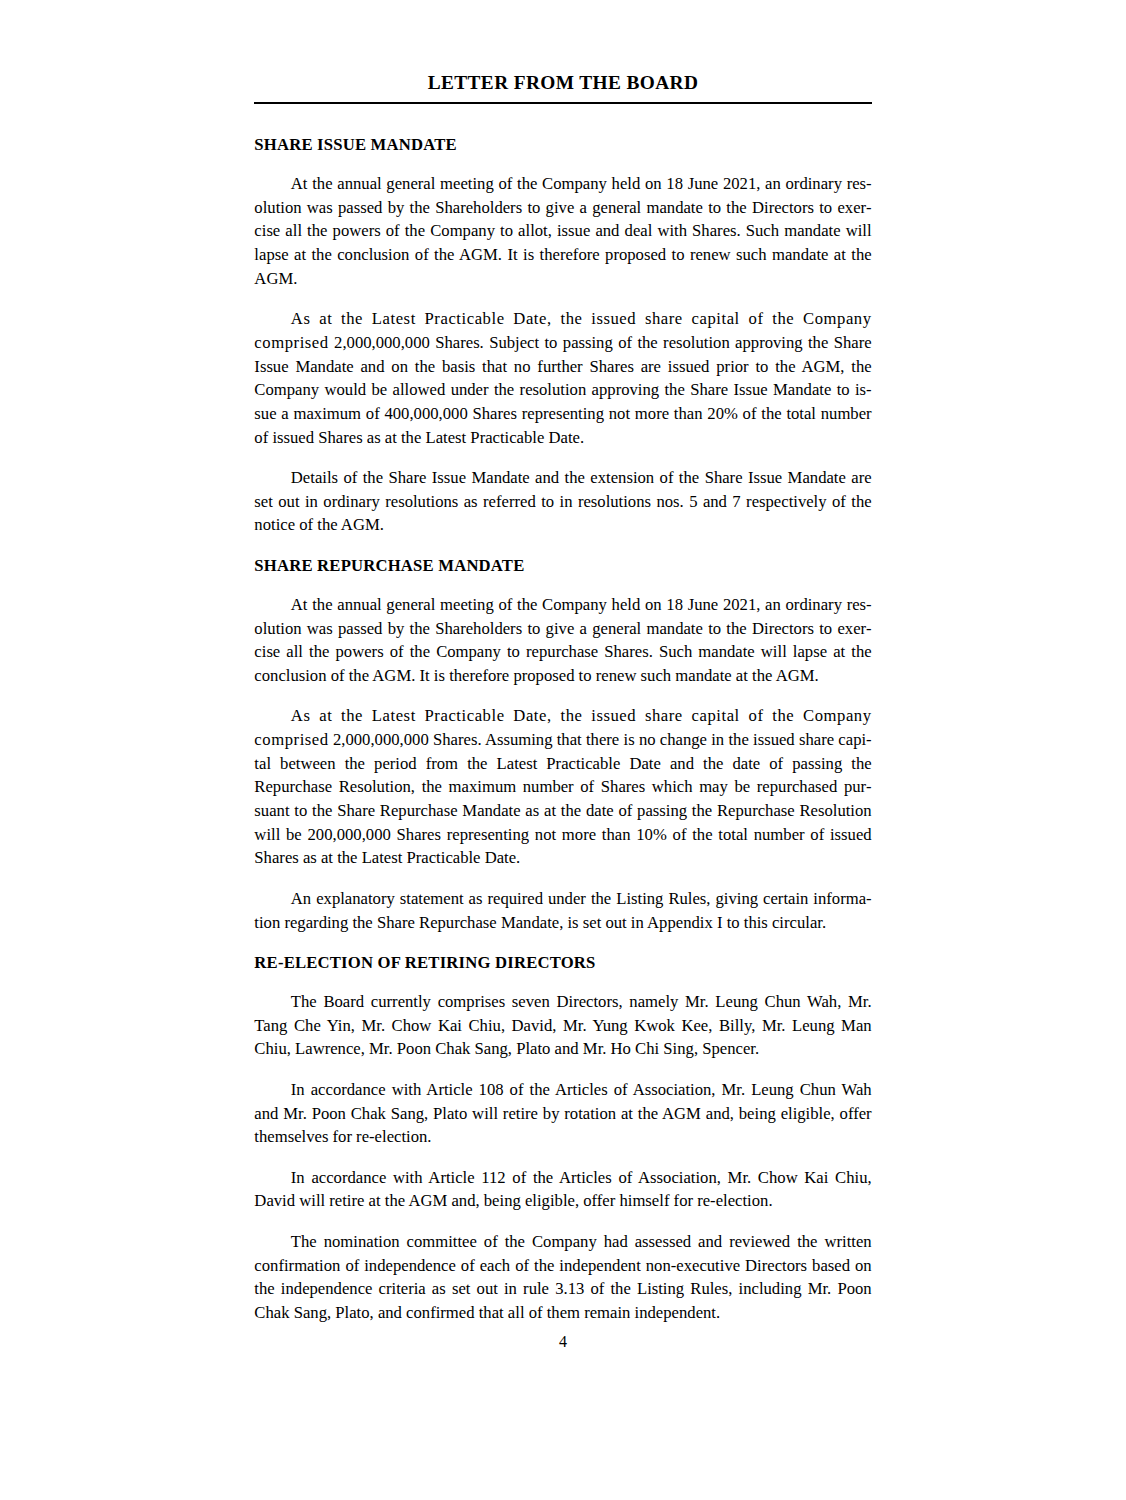LETTER FROM THE BOARD
SHARE ISSUE MANDATE
At the annual general meeting of the Company held on 18 June 2021, an ordinary resolution was passed by the Shareholders to give a general mandate to the Directors to exercise all the powers of the Company to allot, issue and deal with Shares. Such mandate will lapse at the conclusion of the AGM. It is therefore proposed to renew such mandate at the AGM.
As at the Latest Practicable Date, the issued share capital of the Company comprised 2,000,000,000 Shares. Subject to passing of the resolution approving the Share Issue Mandate and on the basis that no further Shares are issued prior to the AGM, the Company would be allowed under the resolution approving the Share Issue Mandate to issue a maximum of 400,000,000 Shares representing not more than 20% of the total number of issued Shares as at the Latest Practicable Date.
Details of the Share Issue Mandate and the extension of the Share Issue Mandate are set out in ordinary resolutions as referred to in resolutions nos. 5 and 7 respectively of the notice of the AGM.
SHARE REPURCHASE MANDATE
At the annual general meeting of the Company held on 18 June 2021, an ordinary resolution was passed by the Shareholders to give a general mandate to the Directors to exercise all the powers of the Company to repurchase Shares. Such mandate will lapse at the conclusion of the AGM. It is therefore proposed to renew such mandate at the AGM.
As at the Latest Practicable Date, the issued share capital of the Company comprised 2,000,000,000 Shares. Assuming that there is no change in the issued share capital between the period from the Latest Practicable Date and the date of passing the Repurchase Resolution, the maximum number of Shares which may be repurchased pursuant to the Share Repurchase Mandate as at the date of passing the Repurchase Resolution will be 200,000,000 Shares representing not more than 10% of the total number of issued Shares as at the Latest Practicable Date.
An explanatory statement as required under the Listing Rules, giving certain information regarding the Share Repurchase Mandate, is set out in Appendix I to this circular.
RE-ELECTION OF RETIRING DIRECTORS
The Board currently comprises seven Directors, namely Mr. Leung Chun Wah, Mr. Tang Che Yin, Mr. Chow Kai Chiu, David, Mr. Yung Kwok Kee, Billy, Mr. Leung Man Chiu, Lawrence, Mr. Poon Chak Sang, Plato and Mr. Ho Chi Sing, Spencer.
In accordance with Article 108 of the Articles of Association, Mr. Leung Chun Wah and Mr. Poon Chak Sang, Plato will retire by rotation at the AGM and, being eligible, offer themselves for re-election.
In accordance with Article 112 of the Articles of Association, Mr. Chow Kai Chiu, David will retire at the AGM and, being eligible, offer himself for re-election.
The nomination committee of the Company had assessed and reviewed the written confirmation of independence of each of the independent non-executive Directors based on the independence criteria as set out in rule 3.13 of the Listing Rules, including Mr. Poon Chak Sang, Plato, and confirmed that all of them remain independent.
4